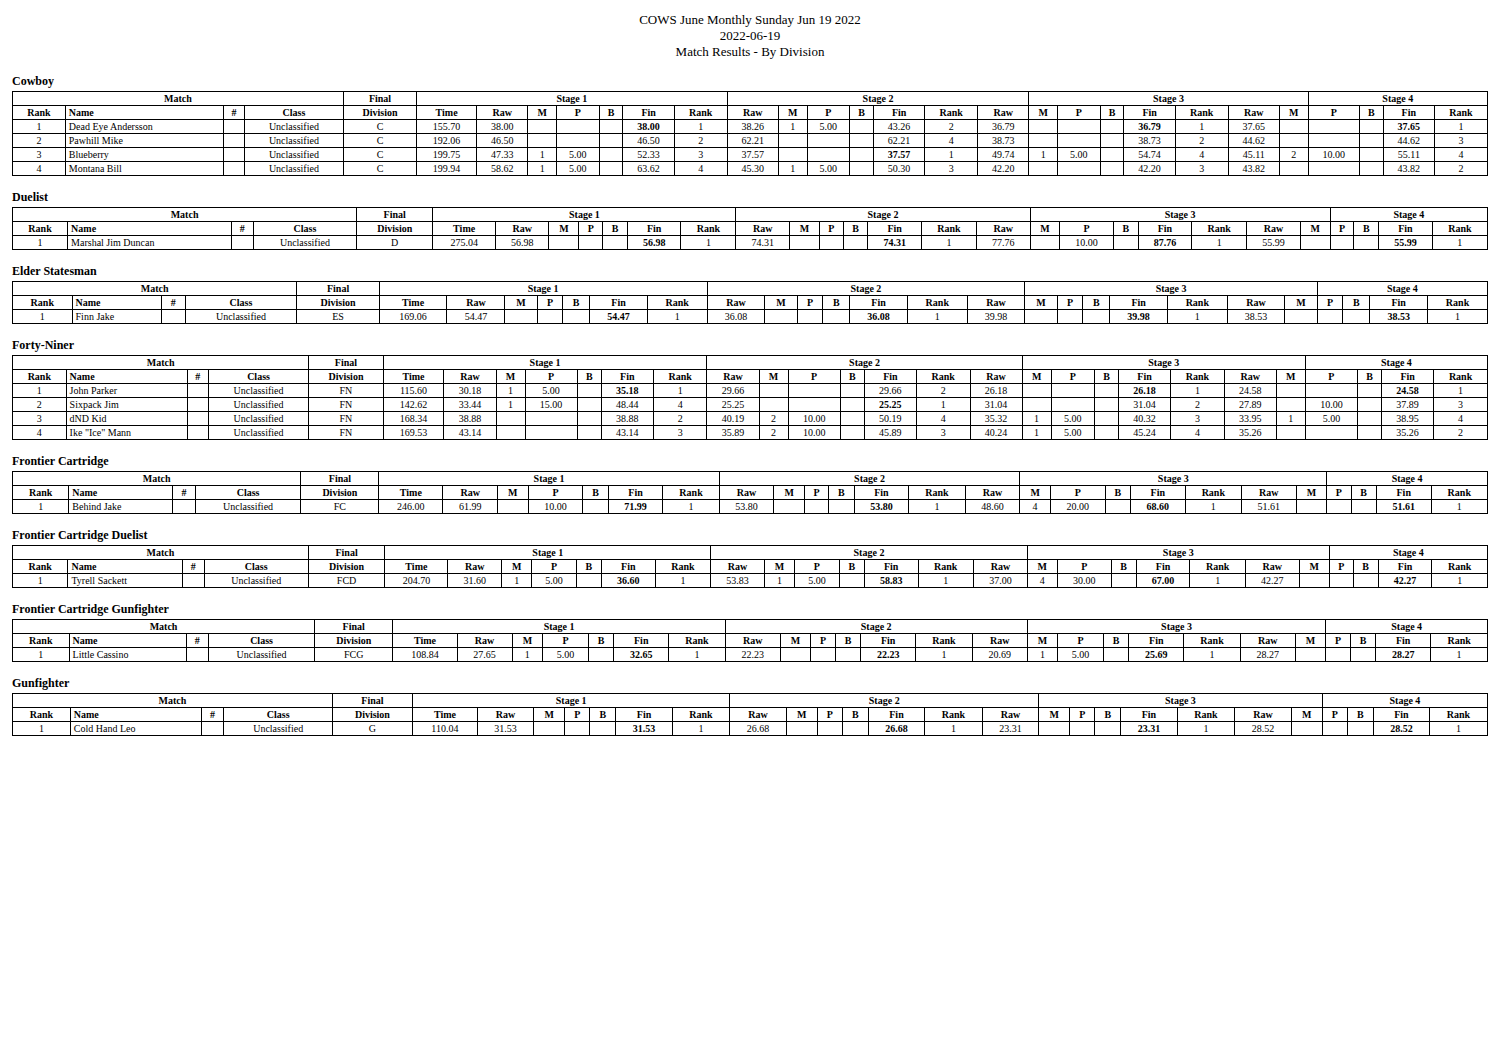COWS June Monthly Sunday Jun 19 2022
2022-06-19
Match Results - By Division
Cowboy
| Match | Final | Stage 1 | Stage 2 | Stage 3 | Stage 4 |
| --- | --- | --- | --- | --- | --- |
| Rank | Name | # | Class | Division | Time | Raw | M | P | B | Fin | Rank | Raw | M | P | B | Fin | Rank | Raw | M | P | B | Fin | Rank | Raw | M | P | B | Fin | Rank |
| 1 | Dead Eye Andersson | | Unclassified | C | 155.70 | 38.00 | | | | 38.00 | 1 | 38.26 | 1 | 5.00 | | 43.26 | 2 | 36.79 | | | | 36.79 | 1 | 37.65 | | | | 37.65 | 1 |
| 2 | Pawhill Mike | | Unclassified | C | 192.06 | 46.50 | | | | 46.50 | 2 | 62.21 | | | | 62.21 | 4 | 38.73 | | | | 38.73 | 2 | 44.62 | | | | 44.62 | 3 |
| 3 | Blueberry | | Unclassified | C | 199.75 | 47.33 | 1 | 5.00 | | 52.33 | 3 | 37.57 | | | | 37.57 | 1 | 49.74 | 1 | 5.00 | | 54.74 | 4 | 45.11 | 2 | 10.00 | | 55.11 | 4 |
| 4 | Montana Bill | | Unclassified | C | 199.94 | 58.62 | 1 | 5.00 | | 63.62 | 4 | 45.30 | 1 | 5.00 | | 50.30 | 3 | 42.20 | | | | 42.20 | 3 | 43.82 | | | | 43.82 | 2 |
Duelist
| Match | Final | Stage 1 | Stage 2 | Stage 3 | Stage 4 |
| --- | --- | --- | --- | --- | --- |
| Rank | Name | # | Class | Division | Time | Raw | M | P | B | Fin | Rank | Raw | M | P | B | Fin | Rank | Raw | M | P | B | Fin | Rank | Raw | M | P | B | Fin | Rank |
| 1 | Marshal Jim Duncan | | Unclassified | D | 275.04 | 56.98 | | | | 56.98 | 1 | 74.31 | | | | 74.31 | 1 | 77.76 | | 10.00 | | 87.76 | 1 | 55.99 | | | | 55.99 | 1 |
Elder Statesman
| Match | Final | Stage 1 | Stage 2 | Stage 3 | Stage 4 |
| --- | --- | --- | --- | --- | --- |
| Rank | Name | # | Class | Division | Time | Raw | M | P | B | Fin | Rank | Raw | M | P | B | Fin | Rank | Raw | M | P | B | Fin | Rank | Raw | M | P | B | Fin | Rank |
| 1 | Finn Jake | | Unclassified | ES | 169.06 | 54.47 | | | | 54.47 | 1 | 36.08 | | | | 36.08 | 1 | 39.98 | | | | 39.98 | 1 | 38.53 | | | | 38.53 | 1 |
Forty-Niner
| Match | Final | Stage 1 | Stage 2 | Stage 3 | Stage 4 |
| --- | --- | --- | --- | --- | --- |
| Rank | Name | # | Class | Division | Time | Raw | M | P | B | Fin | Rank | Raw | M | P | B | Fin | Rank | Raw | M | P | B | Fin | Rank | Raw | M | P | B | Fin | Rank |
| 1 | John Parker | | Unclassified | FN | 115.60 | 30.18 | 1 | 5.00 | | 35.18 | 1 | 29.66 | | | | 29.66 | 2 | 26.18 | | | | 26.18 | 1 | 24.58 | | | | 24.58 | 1 |
| 2 | Sixpack Jim | | Unclassified | FN | 142.62 | 33.44 | 1 | 15.00 | | 48.44 | 4 | 25.25 | | | | 25.25 | 1 | 31.04 | | | | 31.04 | 2 | 27.89 | | 10.00 | | 37.89 | 3 |
| 3 | dND Kid | | Unclassified | FN | 168.34 | 38.88 | | | | 38.88 | 2 | 40.19 | 2 | 10.00 | | 50.19 | 4 | 35.32 | 1 | 5.00 | | 40.32 | 3 | 33.95 | 1 | 5.00 | | 38.95 | 4 |
| 4 | Ike "Ice" Mann | | Unclassified | FN | 169.53 | 43.14 | | | | 43.14 | 3 | 35.89 | 2 | 10.00 | | 45.89 | 3 | 40.24 | 1 | 5.00 | | 45.24 | 4 | 35.26 | | | | 35.26 | 2 |
Frontier Cartridge
| Match | Final | Stage 1 | Stage 2 | Stage 3 | Stage 4 |
| --- | --- | --- | --- | --- | --- |
| Rank | Name | # | Class | Division | Time | Raw | M | P | B | Fin | Rank | Raw | M | P | B | Fin | Rank | Raw | M | P | B | Fin | Rank | Raw | M | P | B | Fin | Rank |
| 1 | Behind Jake | | Unclassified | FC | 246.00 | 61.99 | | 10.00 | | 71.99 | 1 | 53.80 | | | | 53.80 | 1 | 48.60 | 4 | 20.00 | | 68.60 | 1 | 51.61 | | | | 51.61 | 1 |
Frontier Cartridge Duelist
| Match | Final | Stage 1 | Stage 2 | Stage 3 | Stage 4 |
| --- | --- | --- | --- | --- | --- |
| Rank | Name | # | Class | Division | Time | Raw | M | P | B | Fin | Rank | Raw | M | P | B | Fin | Rank | Raw | M | P | B | Fin | Rank | Raw | M | P | B | Fin | Rank |
| 1 | Tyrell Sackett | | Unclassified | FCD | 204.70 | 31.60 | 1 | 5.00 | | 36.60 | 1 | 53.83 | 1 | 5.00 | | 58.83 | 1 | 37.00 | 4 | 30.00 | | 67.00 | 1 | 42.27 | | | | 42.27 | 1 |
Frontier Cartridge Gunfighter
| Match | Final | Stage 1 | Stage 2 | Stage 3 | Stage 4 |
| --- | --- | --- | --- | --- | --- |
| Rank | Name | # | Class | Division | Time | Raw | M | P | B | Fin | Rank | Raw | M | P | B | Fin | Rank | Raw | M | P | B | Fin | Rank | Raw | M | P | B | Fin | Rank |
| 1 | Little Cassino | | Unclassified | FCG | 108.84 | 27.65 | 1 | 5.00 | | 32.65 | 1 | 22.23 | | | | 22.23 | 1 | 20.69 | 1 | 5.00 | | 25.69 | 1 | 28.27 | | | | 28.27 | 1 |
Gunfighter
| Match | Final | Stage 1 | Stage 2 | Stage 3 | Stage 4 |
| --- | --- | --- | --- | --- | --- |
| Rank | Name | # | Class | Division | Time | Raw | M | P | B | Fin | Rank | Raw | M | P | B | Fin | Rank | Raw | M | P | B | Fin | Rank | Raw | M | P | B | Fin | Rank |
| 1 | Cold Hand Leo | | Unclassified | G | 110.04 | 31.53 | | | | 31.53 | 1 | 26.68 | | | | 26.68 | 1 | 23.31 | | | | 23.31 | 1 | 28.52 | | | | 28.52 | 1 |